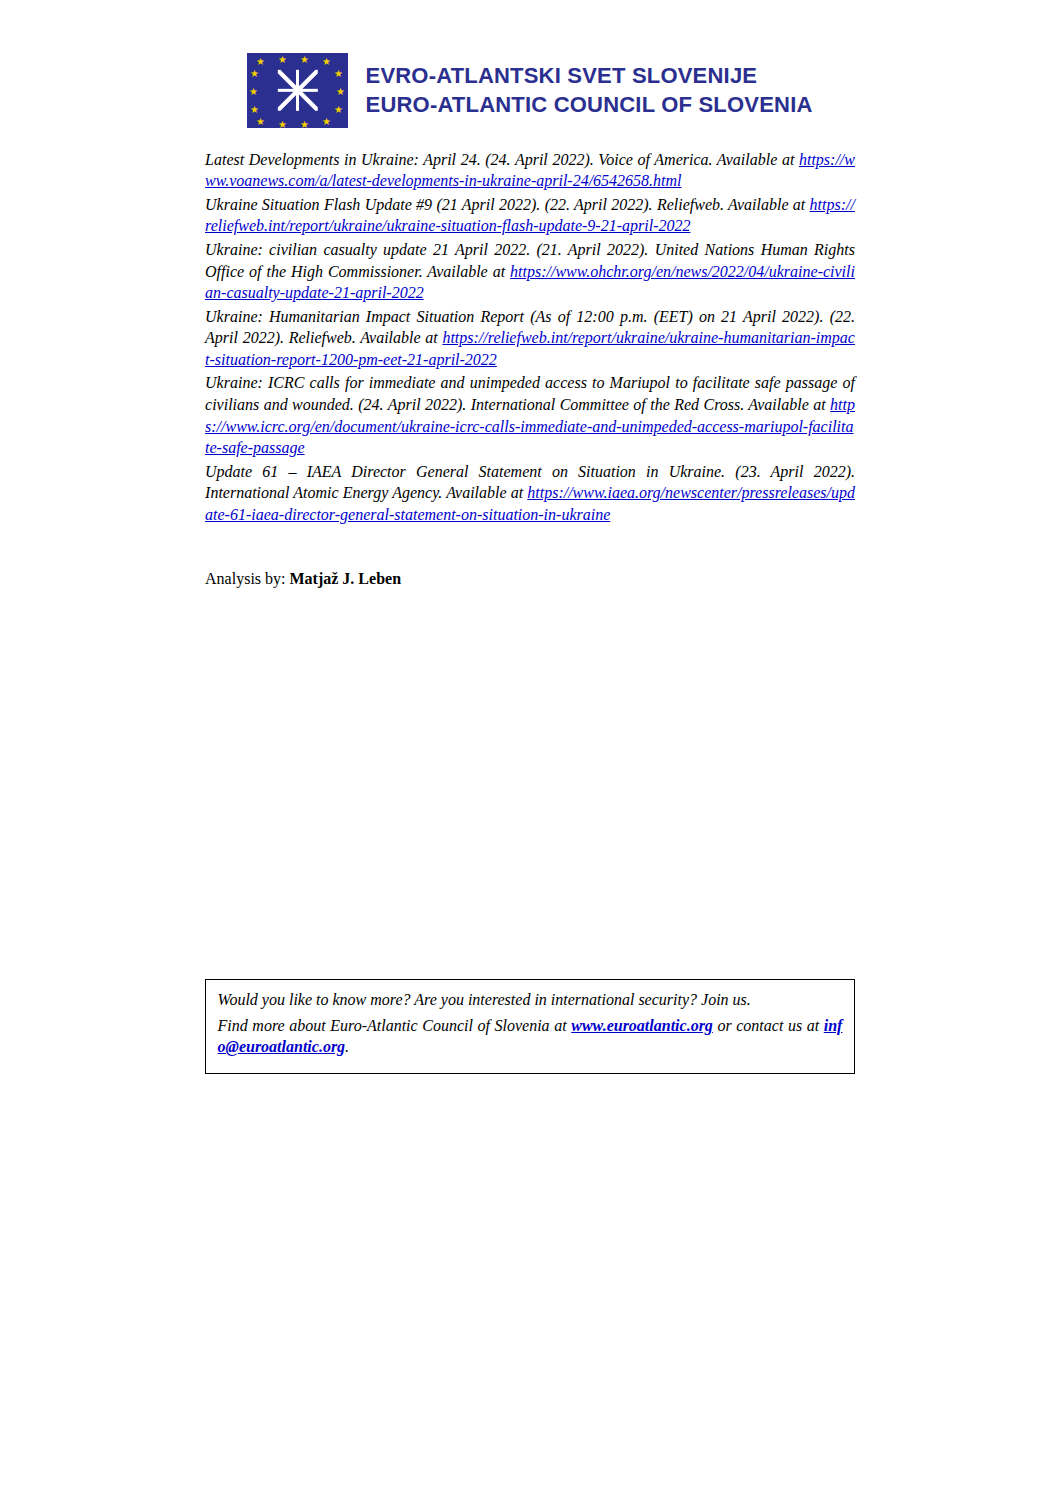★ ★ ★ ★ ★ ★ ★ ★ ★ ★ ★ ★ ★ ★
EVRO-ATLANTSKI SVET SLOVENIJE
EURO-ATLANTIC COUNCIL OF SLOVENIA
Latest Developments in Ukraine: April 24. (24. April 2022). Voice of America. Available at https://www.voanews.com/a/latest-developments-in-ukraine-april-24/6542658.html
Ukraine Situation Flash Update #9 (21 April 2022). (22. April 2022). Reliefweb. Available at https://reliefweb.int/report/ukraine/ukraine-situation-flash-update-9-21-april-2022
Ukraine: civilian casualty update 21 April 2022. (21. April 2022). United Nations Human Rights Office of the High Commissioner. Available at https://www.ohchr.org/en/news/2022/04/ukraine-civilian-casualty-update-21-april-2022
Ukraine: Humanitarian Impact Situation Report (As of 12:00 p.m. (EET) on 21 April 2022). (22. April 2022). Reliefweb. Available at https://reliefweb.int/report/ukraine/ukraine-humanitarian-impact-situation-report-1200-pm-eet-21-april-2022
Ukraine: ICRC calls for immediate and unimpeded access to Mariupol to facilitate safe passage of civilians and wounded. (24. April 2022). International Committee of the Red Cross. Available at https://www.icrc.org/en/document/ukraine-icrc-calls-immediate-and-unimpeded-access-mariupol-facilitate-safe-passage
Update 61 – IAEA Director General Statement on Situation in Ukraine. (23. April 2022). International Atomic Energy Agency. Available at https://www.iaea.org/newscenter/pressreleases/update-61-iaea-director-general-statement-on-situation-in-ukraine
Analysis by: Matjaž J. Leben
Would you like to know more? Are you interested in international security? Join us.
Find more about Euro-Atlantic Council of Slovenia at www.euroatlantic.org or contact us at info@euroatlantic.org.